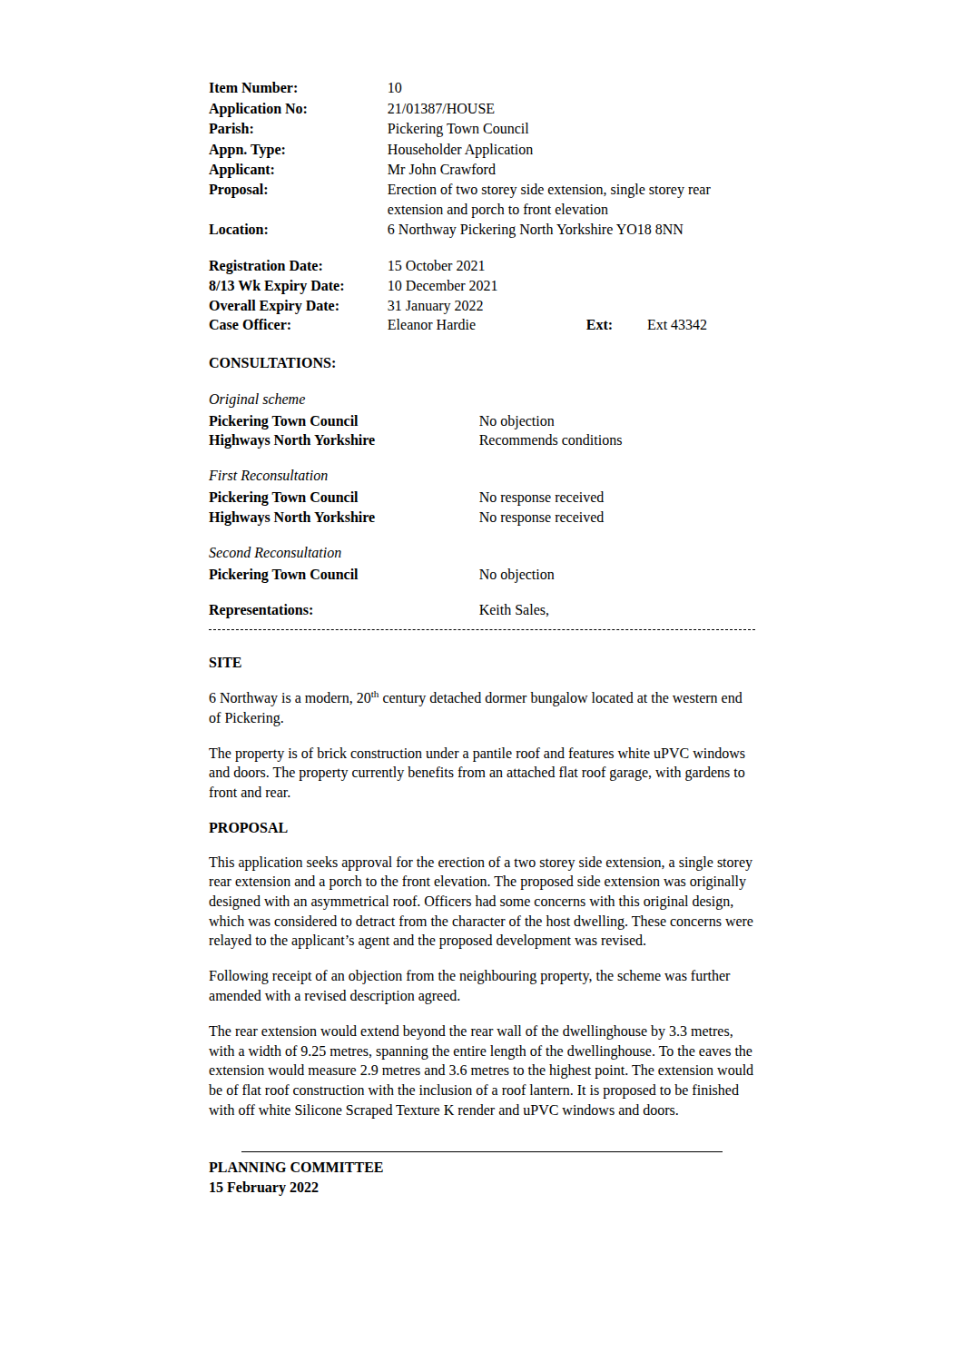| Item Number: | 10 |
| Application No: | 21/01387/HOUSE |
| Parish: | Pickering Town Council |
| Appn. Type: | Householder Application |
| Applicant: | Mr John Crawford |
| Proposal: | Erection of two storey side extension, single storey rear extension and porch to front elevation |
| Location: | 6 Northway Pickering North Yorkshire YO18 8NN |
| Registration Date: | 15 October 2021 | | |
| 8/13 Wk Expiry Date: | 10 December 2021 | | |
| Overall Expiry Date: | 31 January 2022 | | |
| Case Officer: | Eleanor Hardie | Ext: | Ext 43342 |
CONSULTATIONS:
Original scheme
| Pickering Town Council | No objection |
| Highways North Yorkshire | Recommends conditions |
First Reconsultation
| Pickering Town Council | No response received |
| Highways North Yorkshire | No response received |
Second Reconsultation
| Pickering Town Council | No objection |
| Representations: | Keith Sales, |
SITE
6 Northway is a modern, 20th century detached dormer bungalow located at the western end of Pickering.
The property is of brick construction under a pantile roof and features white uPVC windows and doors. The property currently benefits from an attached flat roof garage, with gardens to front and rear.
PROPOSAL
This application seeks approval for the erection of a two storey side extension, a single storey rear extension and a porch to the front elevation. The proposed side extension was originally designed with an asymmetrical roof. Officers had some concerns with this original design, which was considered to detract from the character of the host dwelling. These concerns were relayed to the applicant’s agent and the proposed development was revised.
Following receipt of an objection from the neighbouring property, the scheme was further amended with a revised description agreed.
The rear extension would extend beyond the rear wall of the dwellinghouse by 3.3 metres, with a width of 9.25 metres, spanning the entire length of the dwellinghouse. To the eaves the extension would measure 2.9 metres and 3.6 metres to the highest point. The extension would be of flat roof construction with the inclusion of a roof lantern. It is proposed to be finished with off white Silicone Scraped Texture K render and uPVC windows and doors.
PLANNING COMMITTEE
15 February 2022